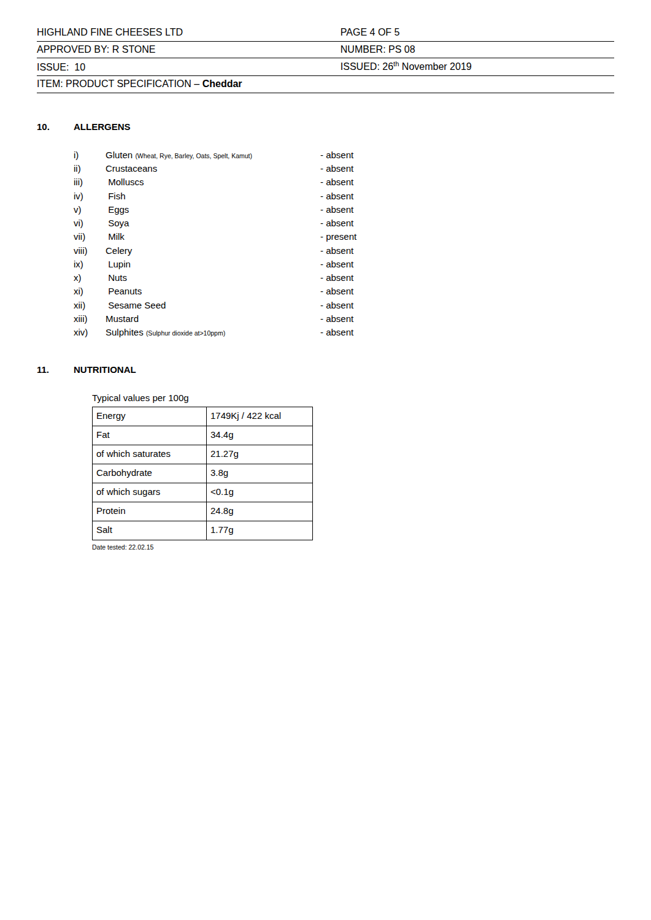| HIGHLAND FINE CHEESES LTD | PAGE 4 OF 5 |
| APPROVED BY: R STONE | NUMBER: PS 08 |
| ISSUE: 10 | ISSUED: 26 th November 2019 |
| ITEM: PRODUCT SPECIFICATION – Cheddar |
10. ALLERGENS
| i) | Gluten (Wheat, Rye, Barley, Oats, Spelt, Kamut) | - absent |
| ii) | Crustaceans | - absent |
| iii) | Molluscs | - absent |
| iv) | Fish | - absent |
| v) | Eggs | - absent |
| vi) | Soya | - absent |
| vii) | Milk | - present |
| viii) | Celery | - absent |
| ix) | Lupin | - absent |
| x) | Nuts | - absent |
| xi) | Peanuts | - absent |
| xii) | Sesame Seed | - absent |
| xiii) | Mustard | - absent |
| xiv) | Sulphites (Sulphur dioxide at>10ppm) | - absent |
11. NUTRITIONAL
Typical values per 100g
| Energy | 1749Kj / 422 kcal |
| Fat | 34.4g |
| of which saturates | 21.27g |
| Carbohydrate | 3.8g |
| of which sugars | <0.1g |
| Protein | 24.8g |
| Salt | 1.77g |
Date tested: 22.02.15